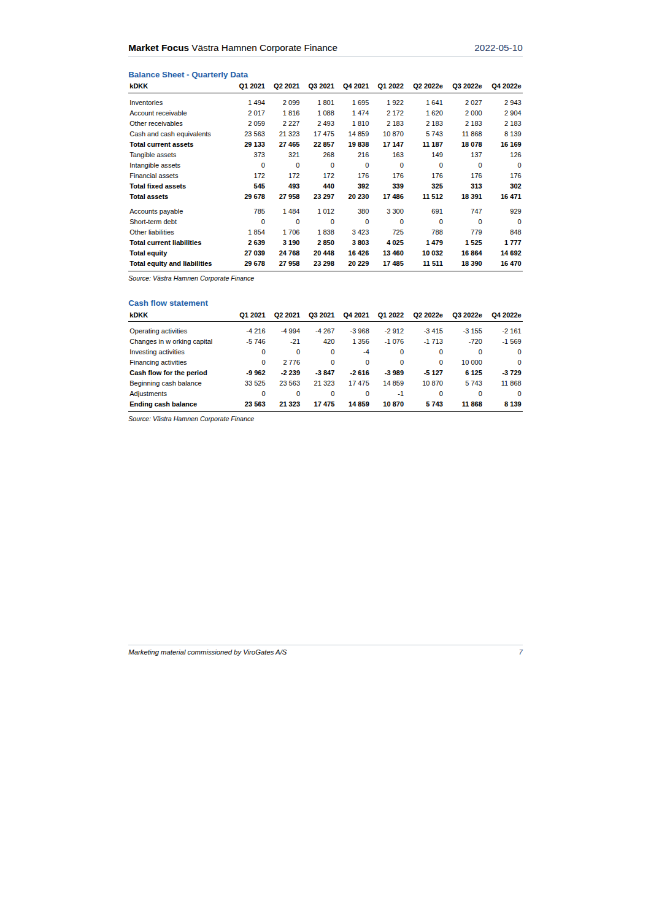Market Focus Västra Hamnen Corporate Finance
2022-05-10
Balance Sheet - Quarterly Data
| kDKK | Q1 2021 | Q2 2021 | Q3 2021 | Q4 2021 | Q1 2022 | Q2 2022e | Q3 2022e | Q4 2022e |
| --- | --- | --- | --- | --- | --- | --- | --- | --- |
| Inventories | 1 494 | 2 099 | 1 801 | 1 695 | 1 922 | 1 641 | 2 027 | 2 943 |
| Account receivable | 2 017 | 1 816 | 1 088 | 1 474 | 2 172 | 1 620 | 2 000 | 2 904 |
| Other receivables | 2 059 | 2 227 | 2 493 | 1 810 | 2 183 | 2 183 | 2 183 | 2 183 |
| Cash and cash equivalents | 23 563 | 21 323 | 17 475 | 14 859 | 10 870 | 5 743 | 11 868 | 8 139 |
| Total current assets | 29 133 | 27 465 | 22 857 | 19 838 | 17 147 | 11 187 | 18 078 | 16 169 |
| Tangible assets | 373 | 321 | 268 | 216 | 163 | 149 | 137 | 126 |
| Intangible assets | 0 | 0 | 0 | 0 | 0 | 0 | 0 | 0 |
| Financial assets | 172 | 172 | 172 | 176 | 176 | 176 | 176 | 176 |
| Total fixed assets | 545 | 493 | 440 | 392 | 339 | 325 | 313 | 302 |
| Total assets | 29 678 | 27 958 | 23 297 | 20 230 | 17 486 | 11 512 | 18 391 | 16 471 |
| Accounts payable | 785 | 1 484 | 1 012 | 380 | 3 300 | 691 | 747 | 929 |
| Short-term debt | 0 | 0 | 0 | 0 | 0 | 0 | 0 | 0 |
| Other liabilities | 1 854 | 1 706 | 1 838 | 3 423 | 725 | 788 | 779 | 848 |
| Total current liabilities | 2 639 | 3 190 | 2 850 | 3 803 | 4 025 | 1 479 | 1 525 | 1 777 |
| Total equity | 27 039 | 24 768 | 20 448 | 16 426 | 13 460 | 10 032 | 16 864 | 14 692 |
| Total equity and liabilities | 29 678 | 27 958 | 23 298 | 20 229 | 17 485 | 11 511 | 18 390 | 16 470 |
Source: Västra Hamnen Corporate Finance
Cash flow statement
| kDKK | Q1 2021 | Q2 2021 | Q3 2021 | Q4 2021 | Q1 2022 | Q2 2022e | Q3 2022e | Q4 2022e |
| --- | --- | --- | --- | --- | --- | --- | --- | --- |
| Operating activities | -4 216 | -4 994 | -4 267 | -3 968 | -2 912 | -3 415 | -3 155 | -2 161 |
| Changes in w orking capital | -5 746 | -21 | 420 | 1 356 | -1 076 | -1 713 | -720 | -1 569 |
| Investing activities | 0 | 0 | 0 | -4 | 0 | 0 | 0 | 0 |
| Financing activities | 0 | 2 776 | 0 | 0 | 0 | 0 | 10 000 | 0 |
| Cash flow for the period | -9 962 | -2 239 | -3 847 | -2 616 | -3 989 | -5 127 | 6 125 | -3 729 |
| Beginning cash balance | 33 525 | 23 563 | 21 323 | 17 475 | 14 859 | 10 870 | 5 743 | 11 868 |
| Adjustments | 0 | 0 | 0 | 0 | -1 | 0 | 0 | 0 |
| Ending cash balance | 23 563 | 21 323 | 17 475 | 14 859 | 10 870 | 5 743 | 11 868 | 8 139 |
Source: Västra Hamnen Corporate Finance
Marketing material commissioned by ViroGates A/S
7